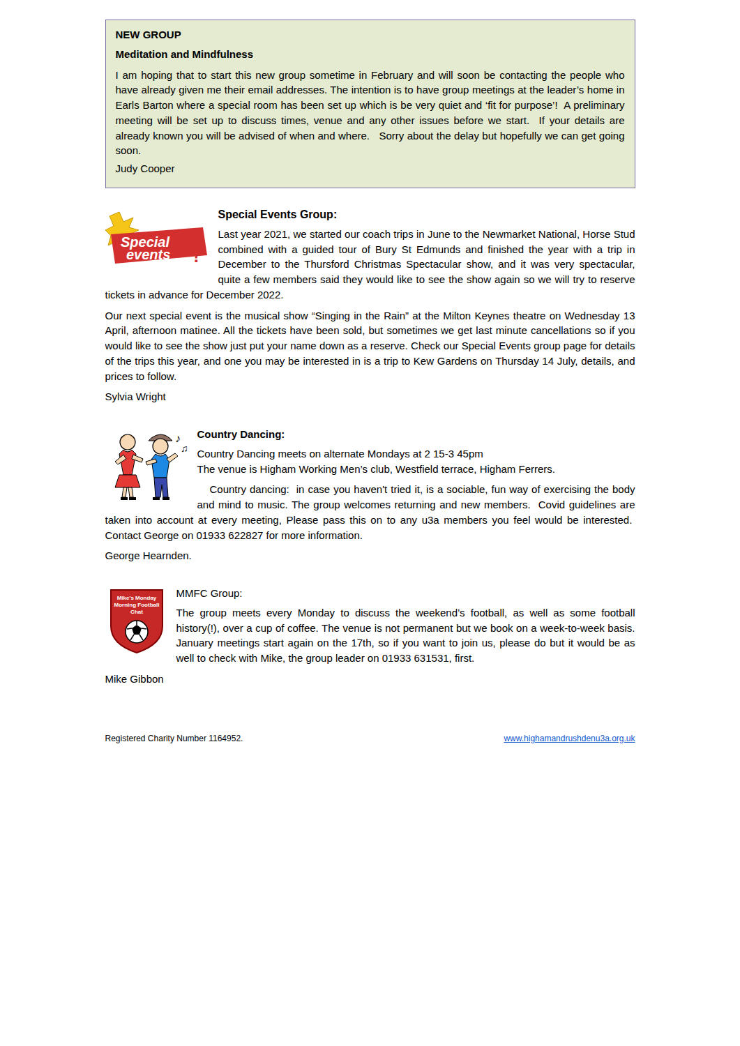NEW GROUP
Meditation and Mindfulness
I am hoping that to start this new group sometime in February and will soon be contacting the people who have already given me their email addresses. The intention is to have group meetings at the leader’s home in Earls Barton where a special room has been set up which is be very quiet and ‘fit for purpose’! A preliminary meeting will be set up to discuss times, venue and any other issues before we start. If your details are already known you will be advised of when and where. Sorry about the delay but hopefully we can get going soon.
Judy Cooper
Special events !
Special Events Group:
Last year 2021, we started our coach trips in June to the Newmarket National, Horse Stud combined with a guided tour of Bury St Edmunds and finished the year with a trip in December to the Thursford Christmas Spectacular show, and it was very spectacular, quite a few members said they would like to see the show again so we will try to reserve tickets in advance for December 2022.
Our next special event is the musical show “Singing in the Rain” at the Milton Keynes theatre on Wednesday 13 April, afternoon matinee. All the tickets have been sold, but sometimes we get last minute cancellations so if you would like to see the show just put your name down as a reserve. Check our Special Events group page for details of the trips this year, and one you may be interested in is a trip to Kew Gardens on Thursday 14 July, details, and prices to follow.
Sylvia Wright
♪ ♫
Country Dancing:
Country Dancing meets on alternate Mondays at 2 15-3 45pm
The venue is Higham Working Men’s club, Westfield terrace, Higham Ferrers.
Country dancing: in case you haven't tried it, is a sociable, fun way of exercising the body and mind to music. The group welcomes returning and new members. Covid guidelines are taken into account at every meeting, Please pass this on to any u3a members you feel would be interested. Contact George on 01933 622827 for more information.
George Hearnden.
Mike's Monday Morning Football Chat
MMFC Group:
The group meets every Monday to discuss the weekend’s football, as well as some football history(!), over a cup of coffee. The venue is not permanent but we book on a week-to-week basis. January meetings start again on the 17th, so if you want to join us, please do but it would be as well to check with Mike, the group leader on 01933 631531, first.
Mike Gibbon
Registered Charity Number 1164952. www.highamandrushdenu3a.org.uk